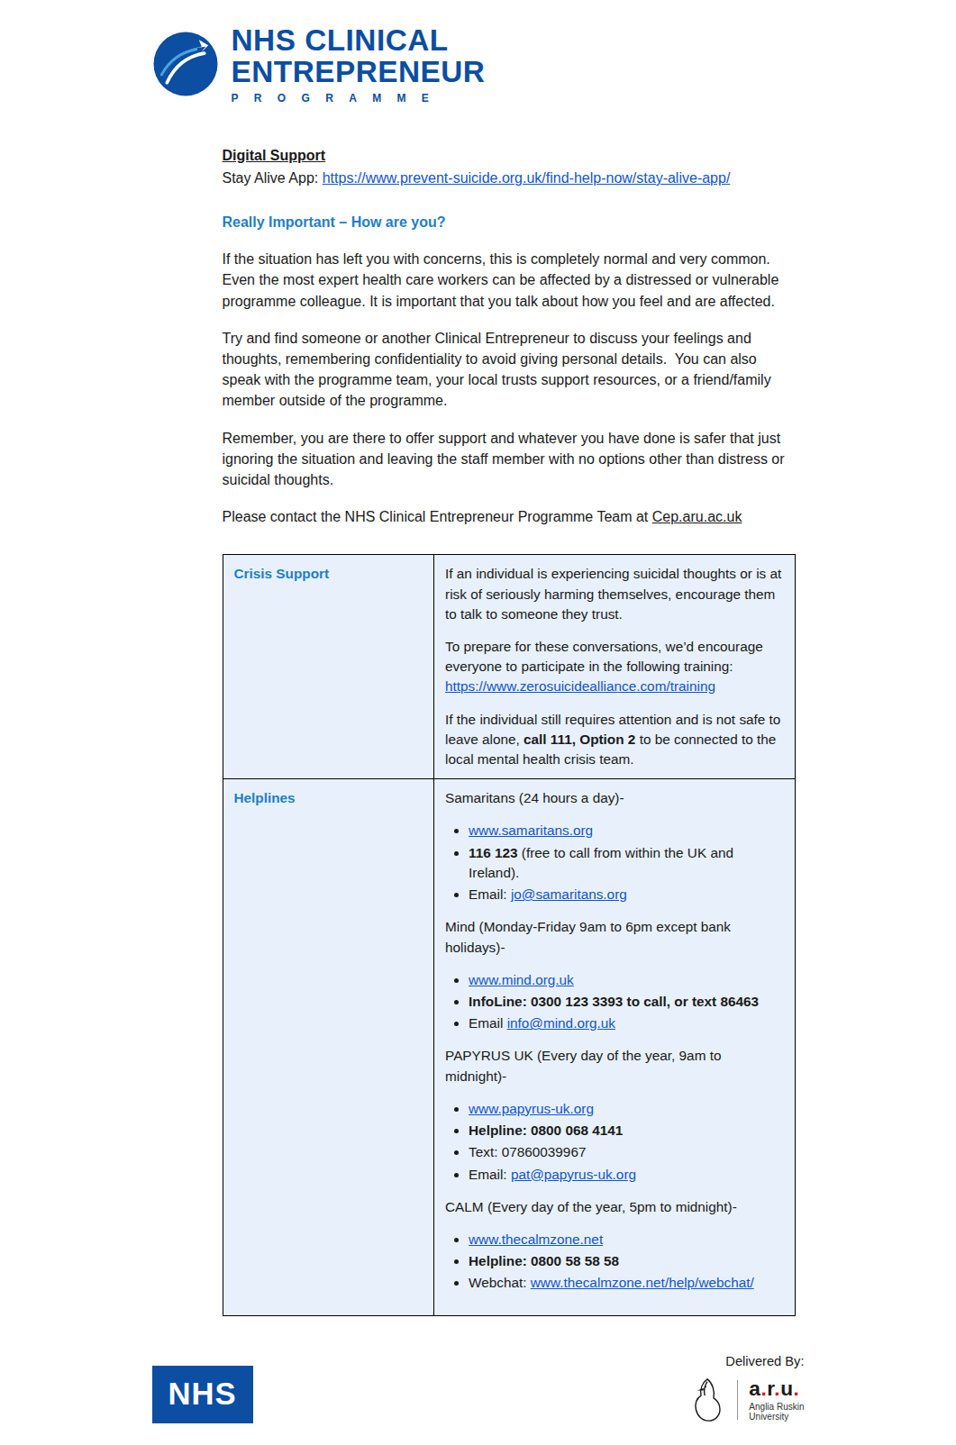NHS CLINICAL
ENTREPRENEUR
P R O G R A M M E
Digital Support
Stay Alive App: https://www.prevent-suicide.org.uk/find-help-now/stay-alive-app/
Really Important – How are you?
If the situation has left you with concerns, this is completely normal and very common. Even the most expert health care workers can be affected by a distressed or vulnerable programme colleague. It is important that you talk about how you feel and are affected.
Try and find someone or another Clinical Entrepreneur to discuss your feelings and thoughts, remembering confidentiality to avoid giving personal details. You can also speak with the programme team, your local trusts support resources, or a friend/family member outside of the programme.
Remember, you are there to offer support and whatever you have done is safer that just ignoring the situation and leaving the staff member with no options other than distress or suicidal thoughts.
Please contact the NHS Clinical Entrepreneur Programme Team at Cep.aru.ac.uk
| Crisis Support | If an individual is experiencing suicidal thoughts or is at risk of seriously harming themselves, encourage them to talk to someone they trust. To prepare for these conversations, we’d encourage everyone to participate in the following training: https://www.zerosuicidealliance.com/training If the individual still requires attention and is not safe to leave alone, call 111, Option 2 to be connected to the local mental health crisis team. |
| Helplines | Samaritans (24 hours a day)- www.samaritans.org 116 123 (free to call from within the UK and Ireland). Email: jo@samaritans.org Mind (Monday-Friday 9am to 6pm except bank holidays)- www.mind.org.uk InfoLine: 0300 123 3393 to call, or text 86463 Email info@mind.org.uk PAPYRUS UK (Every day of the year, 9am to midnight)- www.papyrus-uk.org Helpline: 0800 068 4141 Text: 07860039967 Email: pat@papyrus-uk.org CALM (Every day of the year, 5pm to midnight)- www.thecalmzone.net Helpline: 0800 58 58 58 Webchat: www.thecalmzone.net/help/webchat/ |
NHS
Delivered By:
a. r. u.
Anglia Ruskin
University